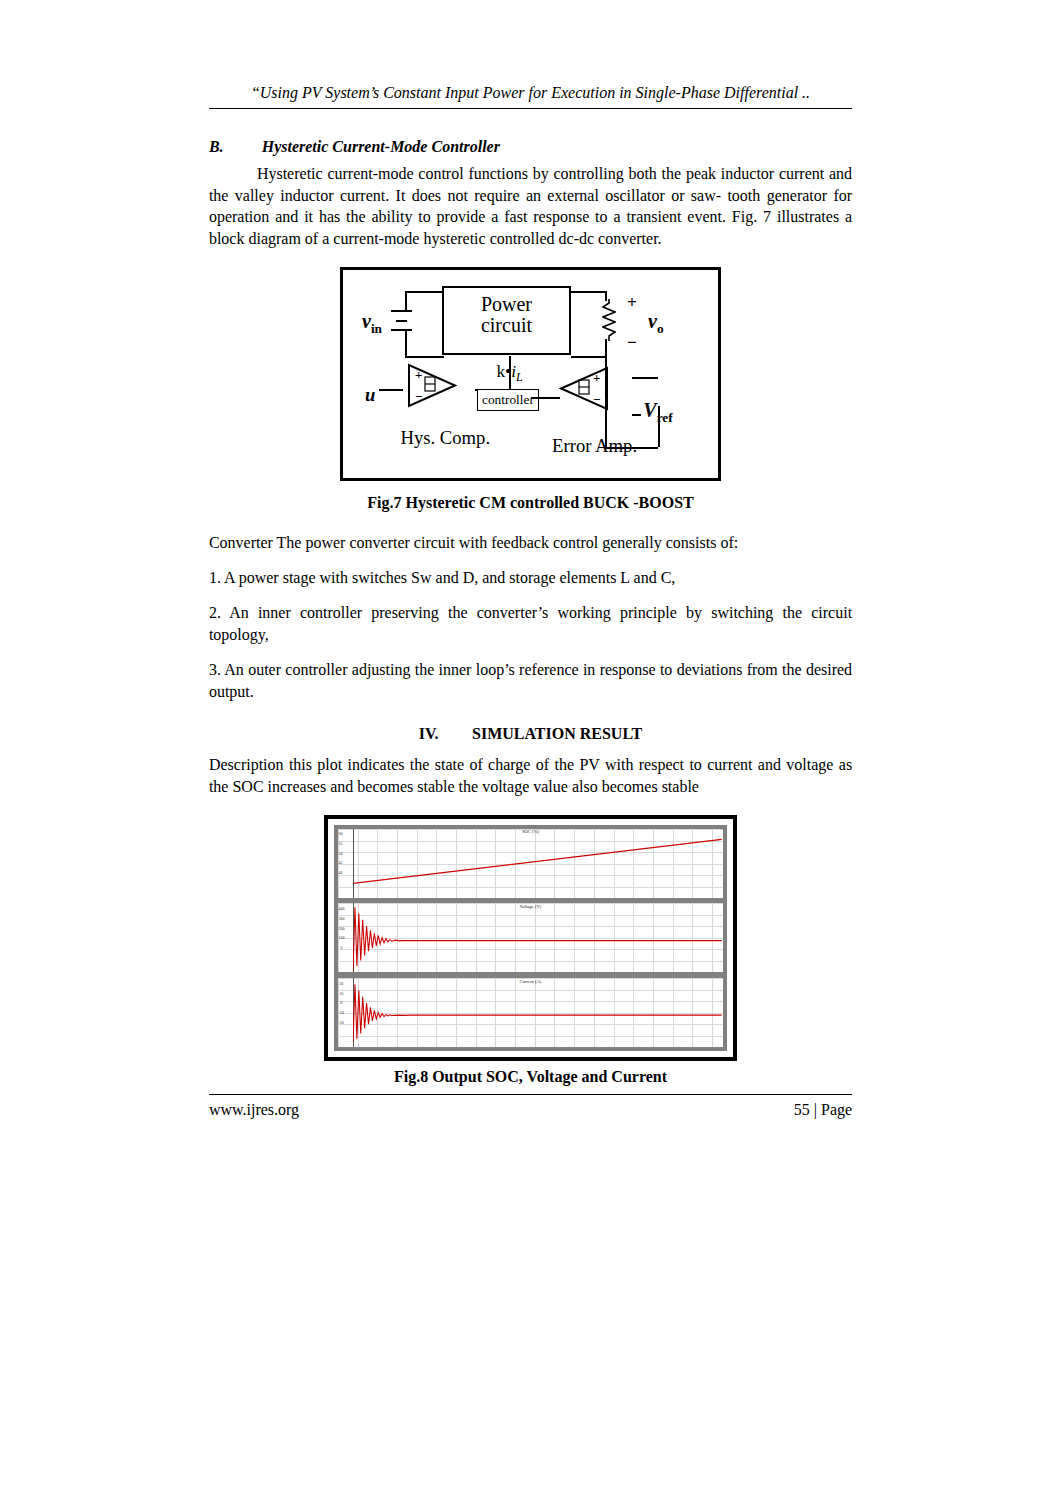“Using PV System’s Constant Input Power for Execution in Single-Phase Differential ..
B. Hysteretic Current-Mode Controller
Hysteretic current-mode control functions by controlling both the peak inductor current and the valley inductor current. It does not require an external oscillator or saw- tooth generator for operation and it has the ability to provide a fast response to a transient event. Fig. 7 illustrates a block diagram of a current-mode hysteretic controlled dc-dc converter.
vin
Power
circuit
+
−
vo
u
+ −
Hys. Comp.
controller
k•iL
+ −
Error Amp.
Vref
Fig.7 Hysteretic CM controlled BUCK -BOOST
Converter The power converter circuit with feedback control generally consists of:
1. A power stage with switches Sw and D, and storage elements L and C,
2. An inner controller preserving the converter’s working principle by switching the circuit topology,
3. An outer controller adjusting the inner loop’s reference in response to deviations from the desired output.
IV. SIMULATION RESULT
Description this plot indicates the state of charge of the PV with respect to current and voltage as the SOC increases and becomes stable the voltage value also becomes stable
60
55
50
45
40
SOC (%)
400
300
200
100
0
Voltage (V)
20
10
0
-10
-20
Current (A)
Fig.8 Output SOC, Voltage and Current
www.ijres.org 55 | Page